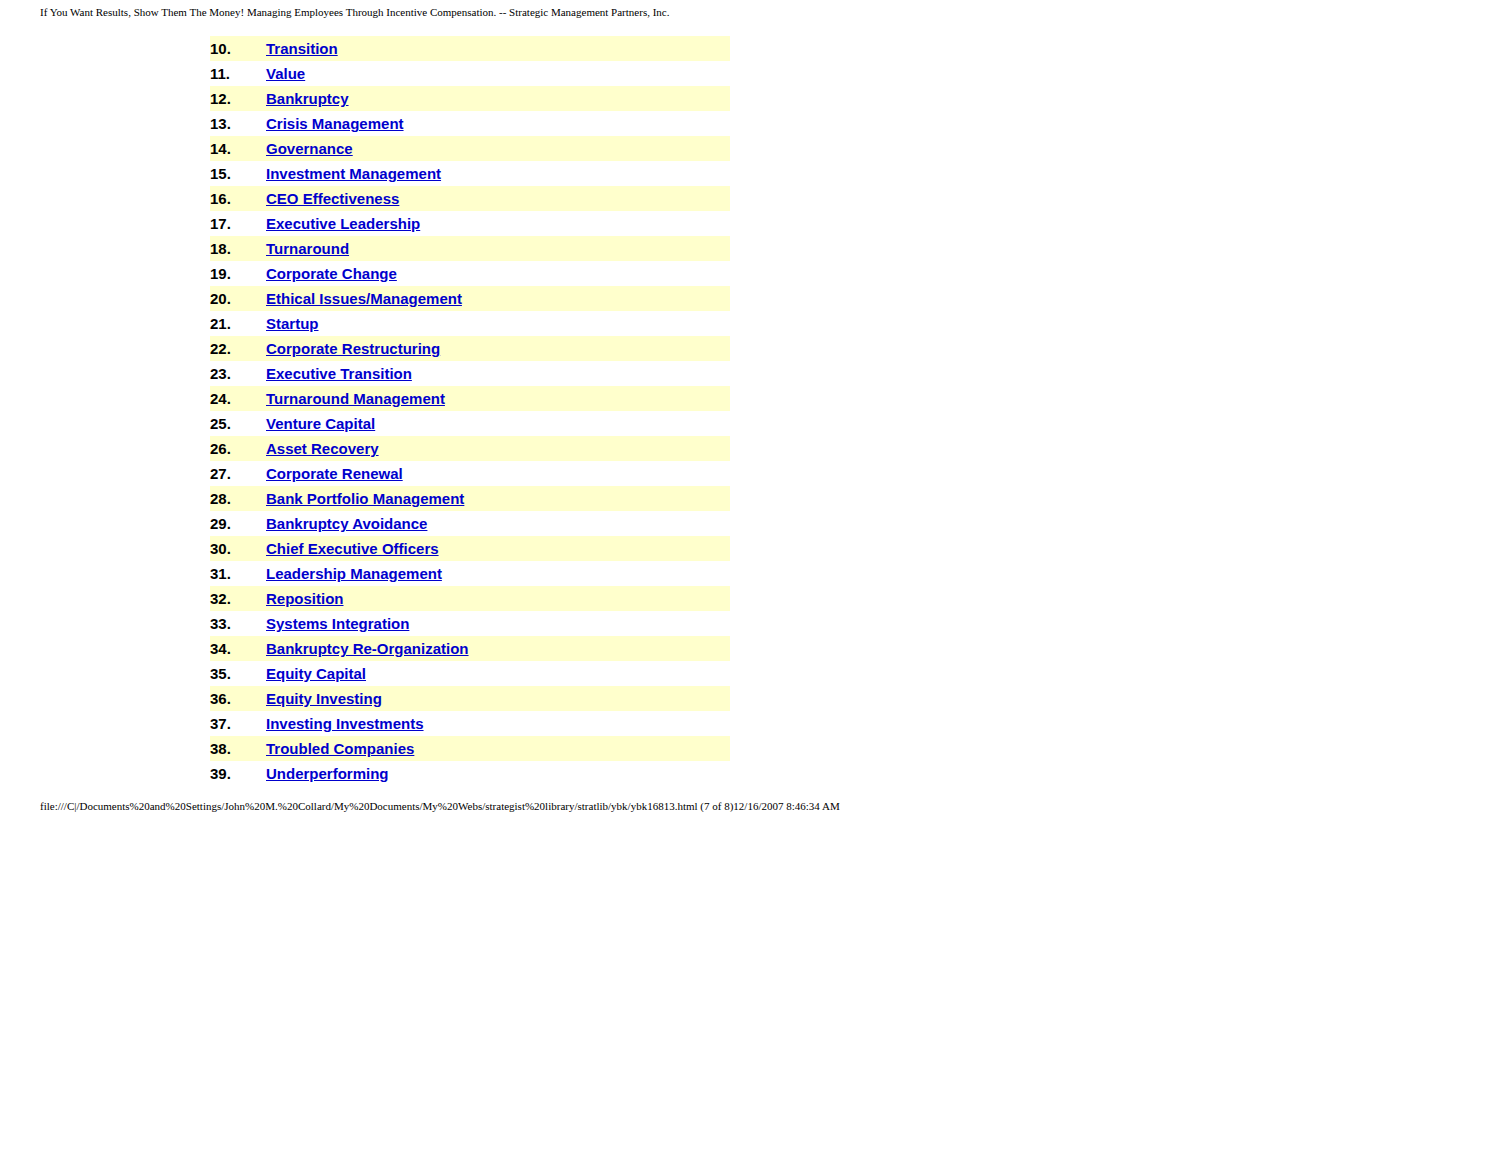If You Want Results, Show Them The Money! Managing Employees Through Incentive Compensation. -- Strategic Management Partners, Inc.
10. Transition
11. Value
12. Bankruptcy
13. Crisis Management
14. Governance
15. Investment Management
16. CEO Effectiveness
17. Executive Leadership
18. Turnaround
19. Corporate Change
20. Ethical Issues/Management
21. Startup
22. Corporate Restructuring
23. Executive Transition
24. Turnaround Management
25. Venture Capital
26. Asset Recovery
27. Corporate Renewal
28. Bank Portfolio Management
29. Bankruptcy Avoidance
30. Chief Executive Officers
31. Leadership Management
32. Reposition
33. Systems Integration
34. Bankruptcy Re-Organization
35. Equity Capital
36. Equity Investing
37. Investing Investments
38. Troubled Companies
39. Underperforming
file:///C|/Documents%20and%20Settings/John%20M.%20Collard/My%20Documents/My%20Webs/strategist%20library/stratlib/ybk/ybk16813.html (7 of 8)12/16/2007 8:46:34 AM